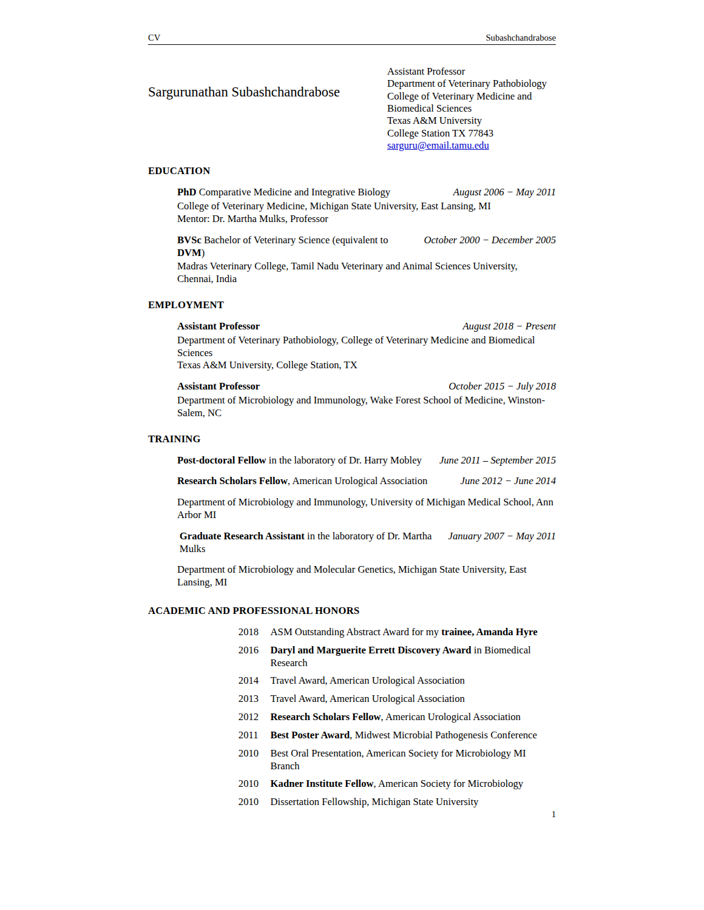CV Subashchandrabose
Sargurunathan Subashchandrabose
Assistant Professor
Department of Veterinary Pathobiology
College of Veterinary Medicine and Biomedical Sciences
Texas A&M University
College Station TX 77843
sarguru@email.tamu.edu
EDUCATION
PhD Comparative Medicine and Integrative Biology
August 2006 − May 2011
College of Veterinary Medicine, Michigan State University, East Lansing, MI
Mentor: Dr. Martha Mulks, Professor
BVSc Bachelor of Veterinary Science (equivalent to DVM)
October 2000 − December 2005
Madras Veterinary College, Tamil Nadu Veterinary and Animal Sciences University, Chennai, India
EMPLOYMENT
Assistant Professor
August 2018 − Present
Department of Veterinary Pathobiology, College of Veterinary Medicine and Biomedical Sciences
Texas A&M University, College Station, TX
Assistant Professor
October 2015 − July 2018
Department of Microbiology and Immunology, Wake Forest School of Medicine, Winston-Salem, NC
TRAINING
Post-doctoral Fellow in the laboratory of Dr. Harry Mobley
June 2011 – September 2015
Research Scholars Fellow, American Urological Association
June 2012 − June 2014
Department of Microbiology and Immunology, University of Michigan Medical School, Ann Arbor MI
Graduate Research Assistant in the laboratory of Dr. Martha Mulks
January 2007 − May 2011
Department of Microbiology and Molecular Genetics, Michigan State University, East Lansing, MI
ACADEMIC AND PROFESSIONAL HONORS
2018 ASM Outstanding Abstract Award for my trainee, Amanda Hyre
2016 Daryl and Marguerite Errett Discovery Award in Biomedical Research
2014 Travel Award, American Urological Association
2013 Travel Award, American Urological Association
2012 Research Scholars Fellow, American Urological Association
2011 Best Poster Award, Midwest Microbial Pathogenesis Conference
2010 Best Oral Presentation, American Society for Microbiology MI Branch
2010 Kadner Institute Fellow, American Society for Microbiology
2010 Dissertation Fellowship, Michigan State University
1